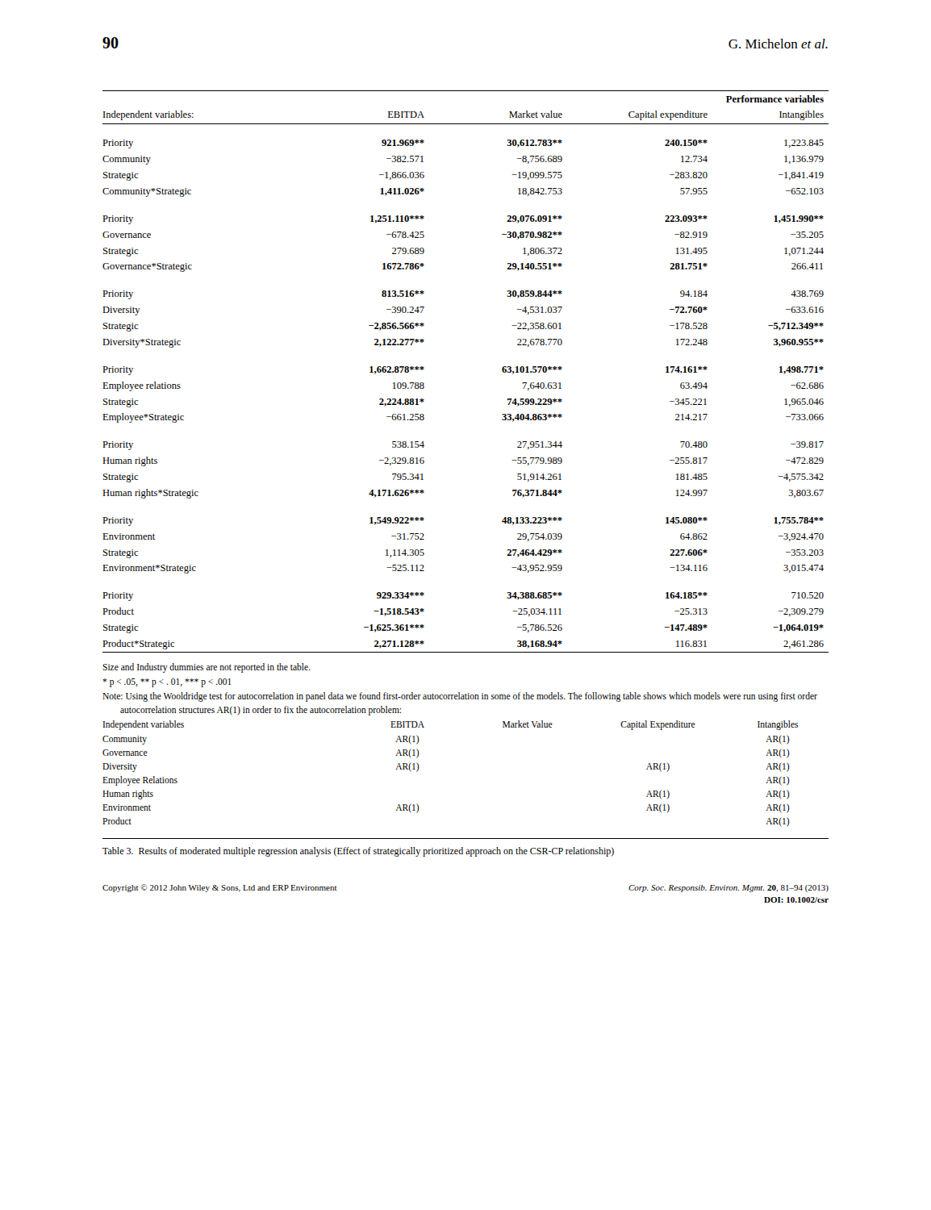90
G. Michelon et al.
| | Performance variables |
| --- | --- |
| Independent variables: | EBITDA | Market value | Capital expenditure | Intangibles |
| Priority | 921.969** | 30,612.783** | 240.150** | 1,223.845 |
| Community | −382.571 | −8,756.689 | 12.734 | 1,136.979 |
| Strategic | −1,866.036 | −19,099.575 | −283.820 | −1,841.419 |
| Community*Strategic | 1,411.026* | 18,842.753 | 57.955 | −652.103 |
| Priority | 1,251.110*** | 29,076.091** | 223.093** | 1,451.990** |
| Governance | −678.425 | −30,870.982** | −82.919 | −35.205 |
| Strategic | 279.689 | 1,806.372 | 131.495 | 1,071.244 |
| Governance*Strategic | 1672.786* | 29,140.551** | 281.751* | 266.411 |
| Priority | 813.516** | 30,859.844** | 94.184 | 438.769 |
| Diversity | −390.247 | −4,531.037 | −72.760* | −633.616 |
| Strategic | −2,856.566** | −22,358.601 | −178.528 | −5,712.349** |
| Diversity*Strategic | 2,122.277** | 22,678.770 | 172.248 | 3,960.955** |
| Priority | 1,662.878*** | 63,101.570*** | 174.161** | 1,498.771* |
| Employee relations | 109.788 | 7,640.631 | 63.494 | −62.686 |
| Strategic | 2,224.881* | 74,599.229** | −345.221 | 1,965.046 |
| Employee*Strategic | −661.258 | 33,404.863*** | 214.217 | −733.066 |
| Priority | 538.154 | 27,951.344 | 70.480 | −39.817 |
| Human rights | −2,329.816 | −55,779.989 | −255.817 | −472.829 |
| Strategic | 795.341 | 51,914.261 | 181.485 | −4,575.342 |
| Human rights*Strategic | 4,171.626*** | 76,371.844* | 124.997 | 3,803.67 |
| Priority | 1,549.922*** | 48,133.223*** | 145.080** | 1,755.784** |
| Environment | −31.752 | 29,754.039 | 64.862 | −3,924.470 |
| Strategic | 1,114.305 | 27,464.429** | 227.606* | −353.203 |
| Environment*Strategic | −525.112 | −43,952.959 | −134.116 | 3,015.474 |
| Priority | 929.334*** | 34,388.685** | 164.185** | 710.520 |
| Product | −1,518.543* | −25,034.111 | −25.313 | −2,309.279 |
| Strategic | −1,625.361*** | −5,786.526 | −147.489* | −1,064.019* |
| Product*Strategic | 2,271.128** | 38,168.94* | 116.831 | 2,461.286 |
Size and Industry dummies are not reported in the table.
* p < .05, ** p < . 01, *** p < .001
Note: Using the Wooldridge test for autocorrelation in panel data we found first-order autocorrelation in some of the models. The following table shows which models were run using first order autocorrelation structures AR(1) in order to fix the autocorrelation problem:
| Independent variables | EBITDA | Market Value | Capital Expenditure | Intangibles |
| Community | AR(1) | | | AR(1) |
| Governance | AR(1) | | | AR(1) |
| Diversity | AR(1) | | AR(1) | AR(1) |
| Employee Relations | | | | AR(1) |
| Human rights | | | AR(1) | AR(1) |
| Environment | AR(1) | | AR(1) | AR(1) |
| Product | | | | AR(1) |
Table 3. Results of moderated multiple regression analysis (Effect of strategically prioritized approach on the CSR-CP relationship)
Copyright © 2012 John Wiley & Sons, Ltd and ERP Environment
Corp. Soc. Responsib. Environ. Mgmt. 20, 81–94 (2013)
DOI: 10.1002/csr